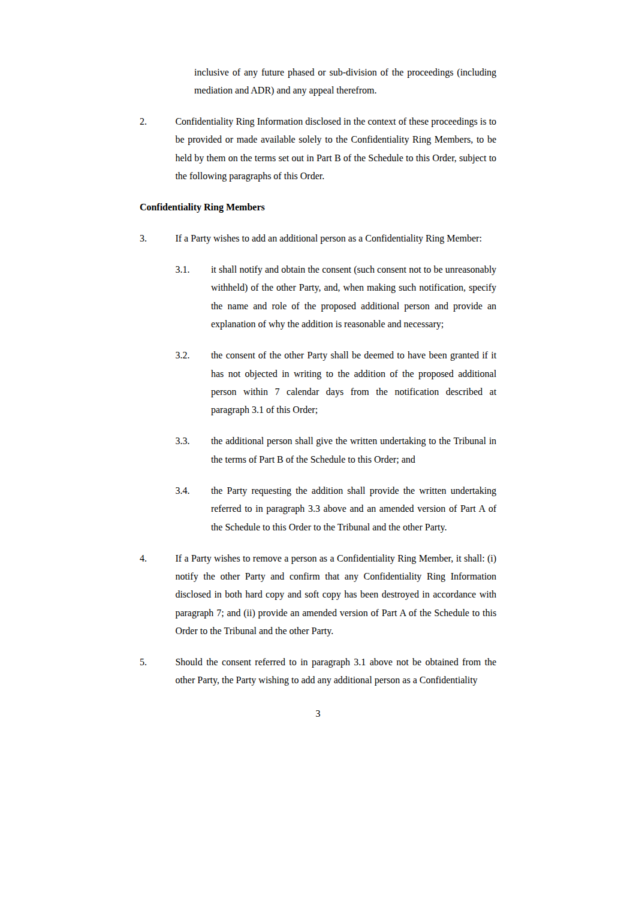inclusive of any future phased or sub-division of the proceedings (including mediation and ADR) and any appeal therefrom.
2. Confidentiality Ring Information disclosed in the context of these proceedings is to be provided or made available solely to the Confidentiality Ring Members, to be held by them on the terms set out in Part B of the Schedule to this Order, subject to the following paragraphs of this Order.
Confidentiality Ring Members
3. If a Party wishes to add an additional person as a Confidentiality Ring Member:
3.1. it shall notify and obtain the consent (such consent not to be unreasonably withheld) of the other Party, and, when making such notification, specify the name and role of the proposed additional person and provide an explanation of why the addition is reasonable and necessary;
3.2. the consent of the other Party shall be deemed to have been granted if it has not objected in writing to the addition of the proposed additional person within 7 calendar days from the notification described at paragraph 3.1 of this Order;
3.3. the additional person shall give the written undertaking to the Tribunal in the terms of Part B of the Schedule to this Order; and
3.4. the Party requesting the addition shall provide the written undertaking referred to in paragraph 3.3 above and an amended version of Part A of the Schedule to this Order to the Tribunal and the other Party.
4. If a Party wishes to remove a person as a Confidentiality Ring Member, it shall: (i) notify the other Party and confirm that any Confidentiality Ring Information disclosed in both hard copy and soft copy has been destroyed in accordance with paragraph 7; and (ii) provide an amended version of Part A of the Schedule to this Order to the Tribunal and the other Party.
5. Should the consent referred to in paragraph 3.1 above not be obtained from the other Party, the Party wishing to add any additional person as a Confidentiality
3